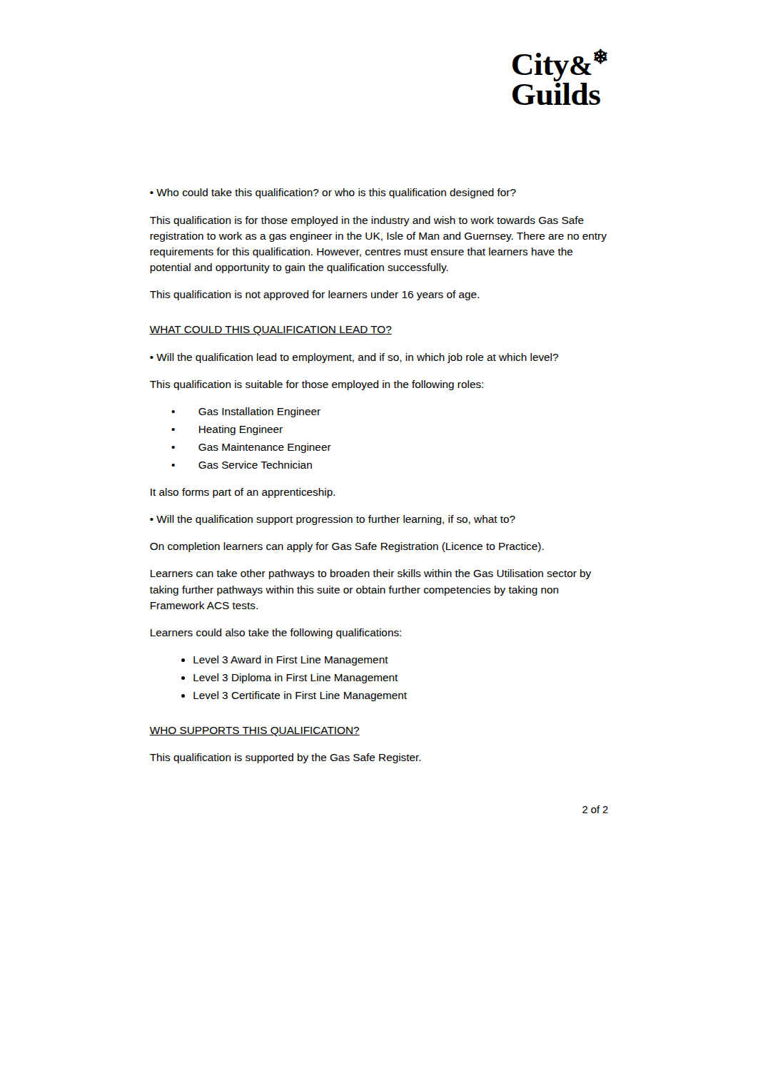City&❄
Guilds
• Who could take this qualification? or who is this qualification designed for?
This qualification is for those employed in the industry and wish to work towards Gas Safe registration to work as a gas engineer in the UK, Isle of Man and Guernsey. There are no entry requirements for this qualification. However, centres must ensure that learners have the potential and opportunity to gain the qualification successfully.
This qualification is not approved for learners under 16 years of age.
WHAT COULD THIS QUALIFICATION LEAD TO?
• Will the qualification lead to employment, and if so, in which job role at which level?
This qualification is suitable for those employed in the following roles:
Gas Installation Engineer
Heating Engineer
Gas Maintenance Engineer
Gas Service Technician
It also forms part of an apprenticeship.
• Will the qualification support progression to further learning, if so, what to?
On completion learners can apply for Gas Safe Registration (Licence to Practice).
Learners can take other pathways to broaden their skills within the Gas Utilisation sector by taking further pathways within this suite or obtain further competencies by taking non Framework ACS tests.
Learners could also take the following qualifications:
Level 3 Award in First Line Management
Level 3 Diploma in First Line Management
Level 3 Certificate in First Line Management
WHO SUPPORTS THIS QUALIFICATION?
This qualification is supported by the Gas Safe Register.
2 of 2